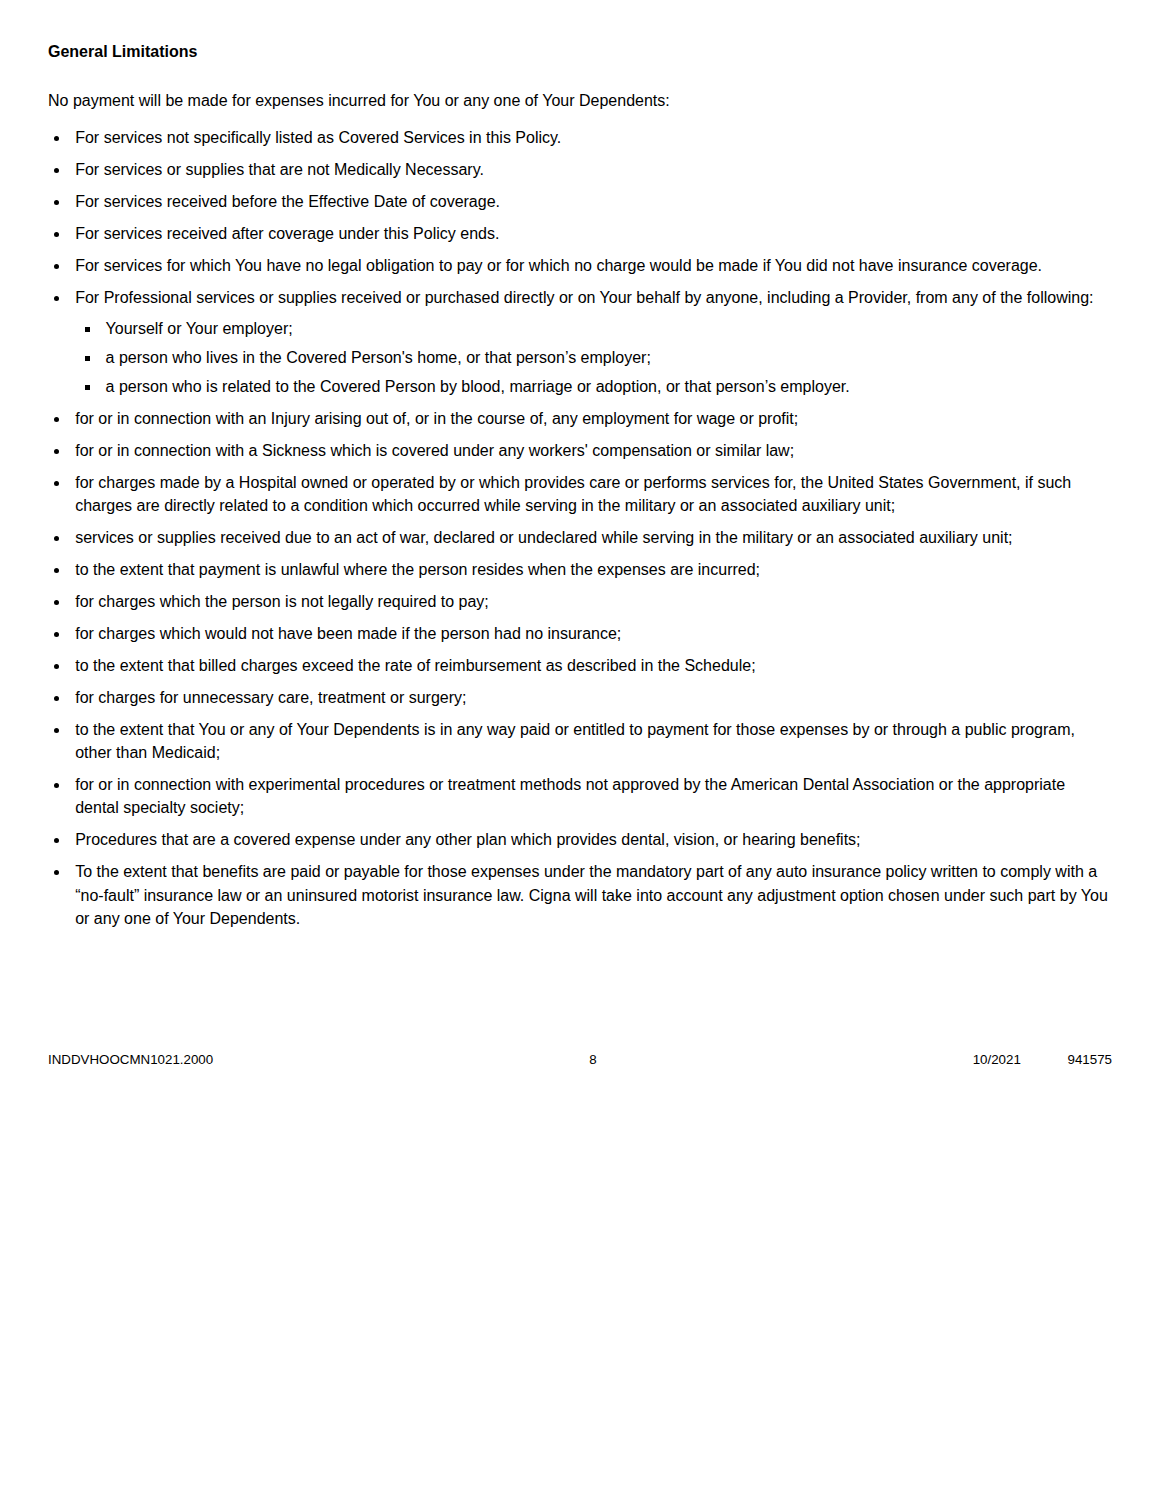General Limitations
No payment will be made for expenses incurred for You or any one of Your Dependents:
For services not specifically listed as Covered Services in this Policy.
For services or supplies that are not Medically Necessary.
For services received before the Effective Date of coverage.
For services received after coverage under this Policy ends.
For services for which You have no legal obligation to pay or for which no charge would be made if You did not have insurance coverage.
For Professional services or supplies received or purchased directly or on Your behalf by anyone, including a Provider, from any of the following:
Yourself or Your employer;
a person who lives in the Covered Person's home, or that person’s employer;
a person who is related to the Covered Person by blood, marriage or adoption, or that person’s employer.
for or in connection with an Injury arising out of, or in the course of, any employment for wage or profit;
for or in connection with a Sickness which is covered under any workers' compensation or similar law;
for charges made by a Hospital owned or operated by or which provides care or performs services for, the United States Government, if such charges are directly related to a condition which occurred while serving in the military or an associated auxiliary unit;
services or supplies received due to an act of war, declared or undeclared while serving in the military or an associated auxiliary unit;
to the extent that payment is unlawful where the person resides when the expenses are incurred;
for charges which the person is not legally required to pay;
for charges which would not have been made if the person had no insurance;
to the extent that billed charges exceed the rate of reimbursement as described in the Schedule;
for charges for unnecessary care, treatment or surgery;
to the extent that You or any of Your Dependents is in any way paid or entitled to payment for those expenses by or through a public program, other than Medicaid;
for or in connection with experimental procedures or treatment methods not approved by the American Dental Association or the appropriate dental specialty society;
Procedures that are a covered expense under any other plan which provides dental, vision, or hearing benefits;
To the extent that benefits are paid or payable for those expenses under the mandatory part of any auto insurance policy written to comply with a “no-fault” insurance law or an uninsured motorist insurance law. Cigna will take into account any adjustment option chosen under such part by You or any one of Your Dependents.
INDDVHOOCMN1021.2000
8
10/2021941575